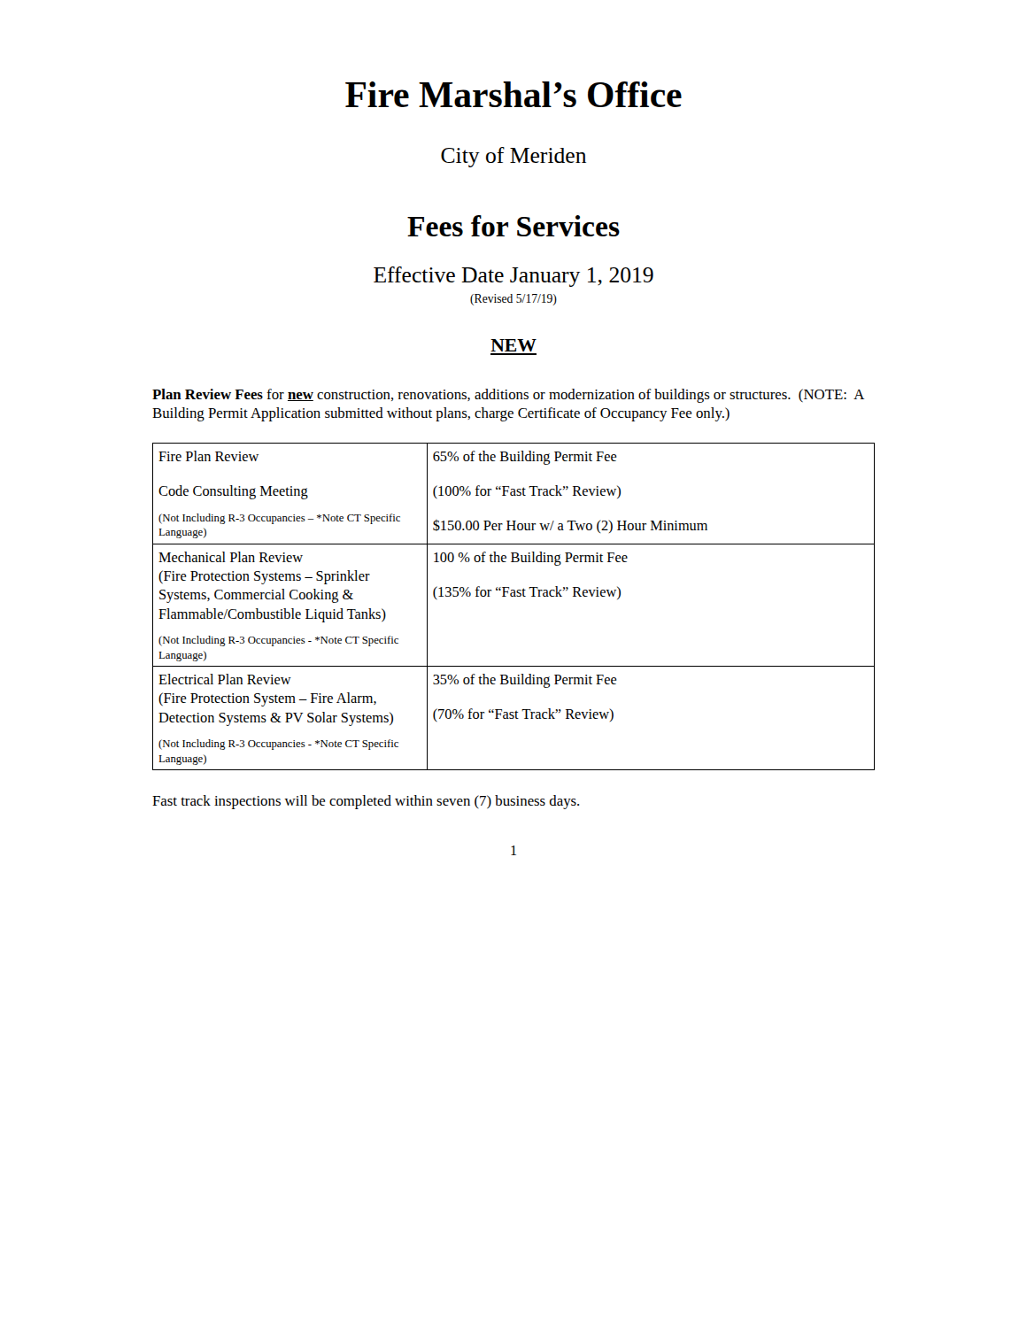Fire Marshal’s Office
City of Meriden
Fees for Services
Effective Date January 1, 2019
(Revised 5/17/19)
NEW
Plan Review Fees for new construction, renovations, additions or modernization of buildings or structures. (NOTE: A Building Permit Application submitted without plans, charge Certificate of Occupancy Fee only.)
| Fire Plan Review Code Consulting Meeting (Not Including R-3 Occupancies – *Note CT Specific Language) | 65% of the Building Permit Fee (100% for “Fast Track” Review) $150.00 Per Hour w/ a Two (2) Hour Minimum |
| Mechanical Plan Review (Fire Protection Systems – Sprinkler Systems, Commercial Cooking & Flammable/Combustible Liquid Tanks) (Not Including R-3 Occupancies - *Note CT Specific Language) | 100 % of the Building Permit Fee (135% for “Fast Track” Review) |
| Electrical Plan Review (Fire Protection System – Fire Alarm, Detection Systems & PV Solar Systems) (Not Including R-3 Occupancies - *Note CT Specific Language) | 35% of the Building Permit Fee (70% for “Fast Track” Review) |
Fast track inspections will be completed within seven (7) business days.
1